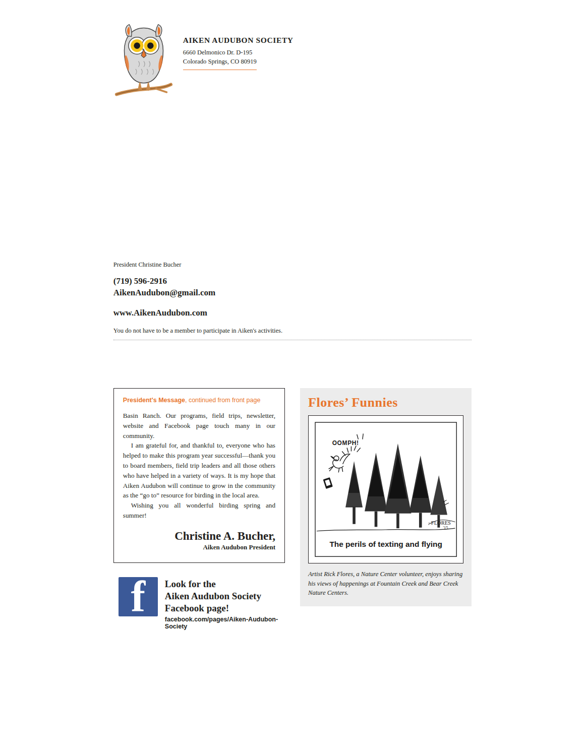AIKEN AUDUBON SOCIETY
6660 Delmonico Dr. D-195
Colorado Springs, CO 80919
President Christine Bucher
(719) 596-2916
AikenAudubon@gmail.com
www.AikenAudubon.com
You do not have to be a member to participate in Aiken's activities.
President's Message, continued from front page
Basin Ranch. Our programs, field trips, newsletter, website and Facebook page touch many in our community.
I am grateful for, and thankful to, everyone who has helped to make this program year successful—thank you to board members, field trip leaders and all those others who have helped in a variety of ways. It is my hope that Aiken Audubon will continue to grow in the community as the “go to” resource for birding in the local area.
Wishing you all wonderful birding spring and summer!
Christine A. Bucher, Aiken Audubon President
f
Look for the
Aiken Audubon Society
Facebook page!
facebook.com/pages/Aiken-Audubon-Society
Flores’ Funnies
OOMPH! ~FLORES '15 The perils of texting and flying
Artist Rick Flores, a Nature Center volunteer, enjoys sharing his views of happenings at Fountain Creek and Bear Creek Nature Centers.